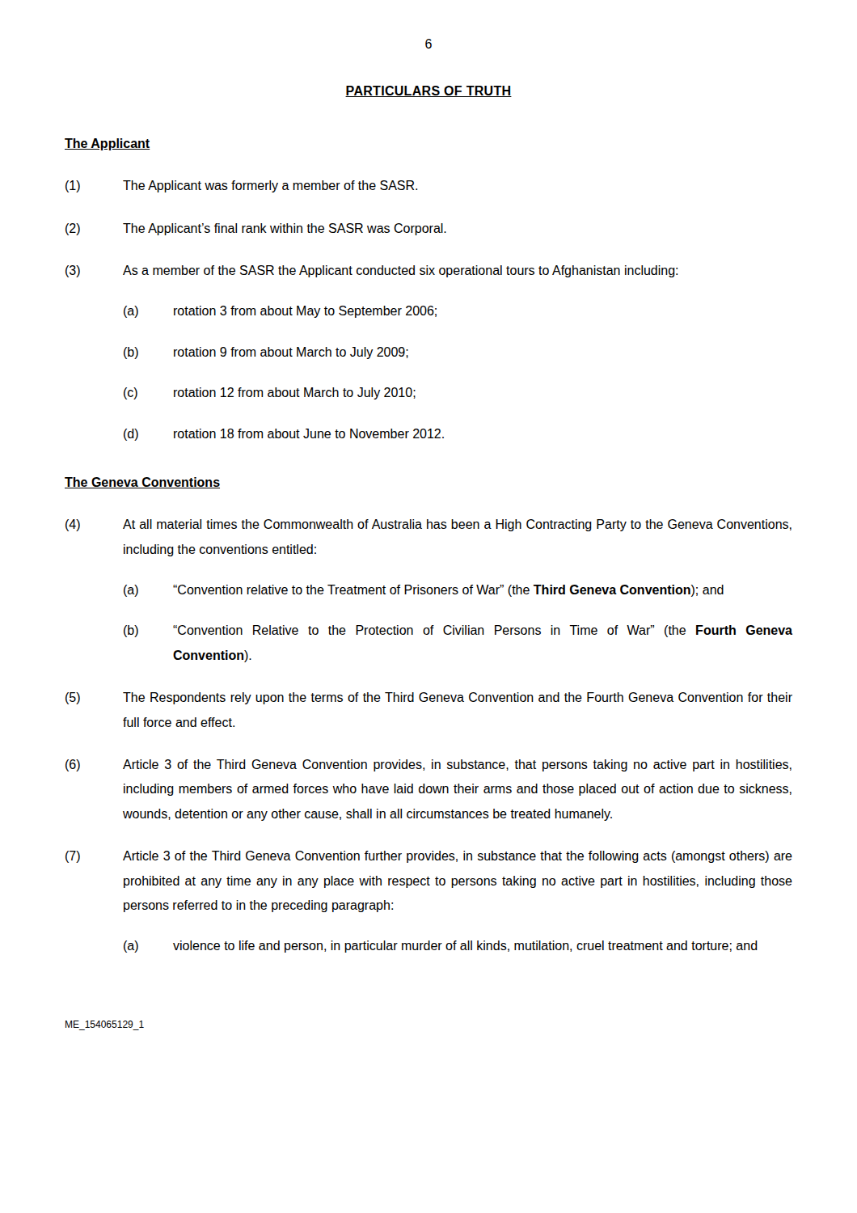6
PARTICULARS OF TRUTH
The Applicant
(1)
The Applicant was formerly a member of the SASR.
(2)
The Applicant’s final rank within the SASR was Corporal.
(3)
As a member of the SASR the Applicant conducted six operational tours to Afghanistan including:
(a)
rotation 3 from about May to September 2006;
(b)
rotation 9 from about March to July 2009;
(c)
rotation 12 from about March to July 2010;
(d)
rotation 18 from about June to November 2012.
The Geneva Conventions
(4)
At all material times the Commonwealth of Australia has been a High Contracting Party to the Geneva Conventions, including the conventions entitled:
(a)
“Convention relative to the Treatment of Prisoners of War” (the Third Geneva Convention); and
(b)
“Convention Relative to the Protection of Civilian Persons in Time of War” (the Fourth Geneva Convention).
(5)
The Respondents rely upon the terms of the Third Geneva Convention and the Fourth Geneva Convention for their full force and effect.
(6)
Article 3 of the Third Geneva Convention provides, in substance, that persons taking no active part in hostilities, including members of armed forces who have laid down their arms and those placed out of action due to sickness, wounds, detention or any other cause, shall in all circumstances be treated humanely.
(7)
Article 3 of the Third Geneva Convention further provides, in substance that the following acts (amongst others) are prohibited at any time any in any place with respect to persons taking no active part in hostilities, including those persons referred to in the preceding paragraph:
(a)
violence to life and person, in particular murder of all kinds, mutilation, cruel treatment and torture; and
ME_154065129_1